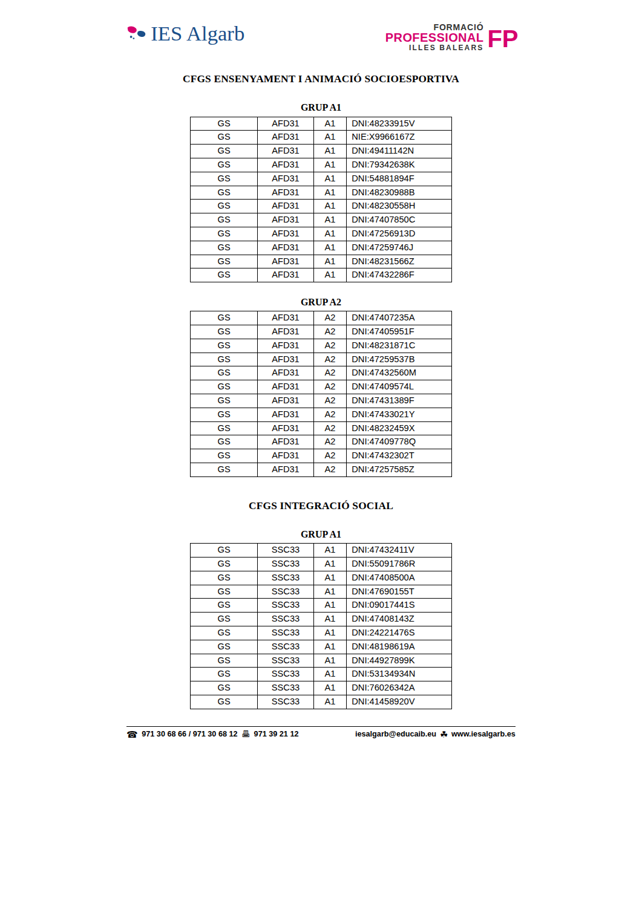IES Algarb
FORMACIÓ
PROFESSIONAL
ILLES BALEARS
FP
CFGS ENSENYAMENT I ANIMACIÓ SOCIOESPORTIVA
GRUP A1
| GS | AFD31 | A1 | DNI:48233915V |
| GS | AFD31 | A1 | NIE:X9966167Z |
| GS | AFD31 | A1 | DNI:49411142N |
| GS | AFD31 | A1 | DNI:79342638K |
| GS | AFD31 | A1 | DNI:54881894F |
| GS | AFD31 | A1 | DNI:48230988B |
| GS | AFD31 | A1 | DNI:48230558H |
| GS | AFD31 | A1 | DNI:47407850C |
| GS | AFD31 | A1 | DNI:47256913D |
| GS | AFD31 | A1 | DNI:47259746J |
| GS | AFD31 | A1 | DNI:48231566Z |
| GS | AFD31 | A1 | DNI:47432286F |
GRUP A2
| GS | AFD31 | A2 | DNI:47407235A |
| GS | AFD31 | A2 | DNI:47405951F |
| GS | AFD31 | A2 | DNI:48231871C |
| GS | AFD31 | A2 | DNI:47259537B |
| GS | AFD31 | A2 | DNI:47432560M |
| GS | AFD31 | A2 | DNI:47409574L |
| GS | AFD31 | A2 | DNI:47431389F |
| GS | AFD31 | A2 | DNI:47433021Y |
| GS | AFD31 | A2 | DNI:48232459X |
| GS | AFD31 | A2 | DNI:47409778Q |
| GS | AFD31 | A2 | DNI:47432302T |
| GS | AFD31 | A2 | DNI:47257585Z |
CFGS INTEGRACIÓ SOCIAL
GRUP A1
| GS | SSC33 | A1 | DNI:47432411V |
| GS | SSC33 | A1 | DNI:55091786R |
| GS | SSC33 | A1 | DNI:47408500A |
| GS | SSC33 | A1 | DNI:47690155T |
| GS | SSC33 | A1 | DNI:09017441S |
| GS | SSC33 | A1 | DNI:47408143Z |
| GS | SSC33 | A1 | DNI:24221476S |
| GS | SSC33 | A1 | DNI:48198619A |
| GS | SSC33 | A1 | DNI:44927899K |
| GS | SSC33 | A1 | DNI:53134934N |
| GS | SSC33 | A1 | DNI:76026342A |
| GS | SSC33 | A1 | DNI:41458920V |
☎ 971 30 68 66 / 971 30 68 12 🖶 971 39 21 12
iesalgarb@educaib.eu ☘ www.iesalgarb.es